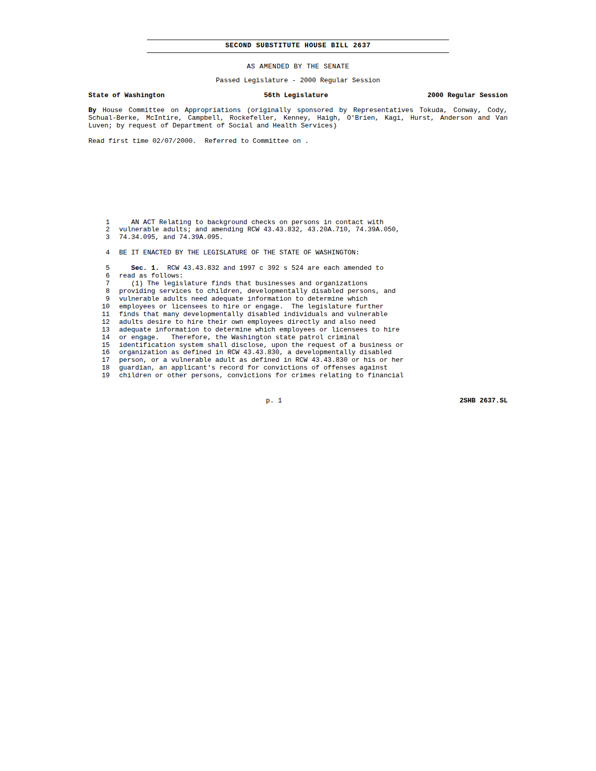SECOND SUBSTITUTE HOUSE BILL 2637
AS AMENDED BY THE SENATE
Passed Legislature - 2000 Regular Session
State of Washington 56th Legislature 2000 Regular Session
By House Committee on Appropriations (originally sponsored by Representatives Tokuda, Conway, Cody, Schual-Berke, McIntire, Campbell, Rockefeller, Kenney, Haigh, O'Brien, Kagi, Hurst, Anderson and Van Luven; by request of Department of Social and Health Services)
Read first time 02/07/2000. Referred to Committee on .
1 AN ACT Relating to background checks on persons in contact with
2 vulnerable adults; and amending RCW 43.43.832, 43.20A.710, 74.39A.050,
374.34.095, and 74.39A.095.
4 BE IT ENACTED BY THE LEGISLATURE OF THE STATE OF WASHINGTON:
5 Sec. 1. RCW 43.43.832 and 1997 c 392 s 524 are each amended to
6 read as follows:
7 (1) The legislature finds that businesses and organizations
8 providing services to children, developmentally disabled persons, and
9 vulnerable adults need adequate information to determine which
10 employees or licensees to hire or engage. The legislature further
11 finds that many developmentally disabled individuals and vulnerable
12 adults desire to hire their own employees directly and also need
13 adequate information to determine which employees or licensees to hire
14 or engage. Therefore, the Washington state patrol criminal
15 identification system shall disclose, upon the request of a business or
16 organization as defined in RCW 43.43.830, a developmentally disabled
17 person, or a vulnerable adult as defined in RCW 43.43.830 or his or her
18 guardian, an applicant's record for convictions of offenses against
19 children or other persons, convictions for crimes relating to financial
p. 1 2SHB 2637.SL